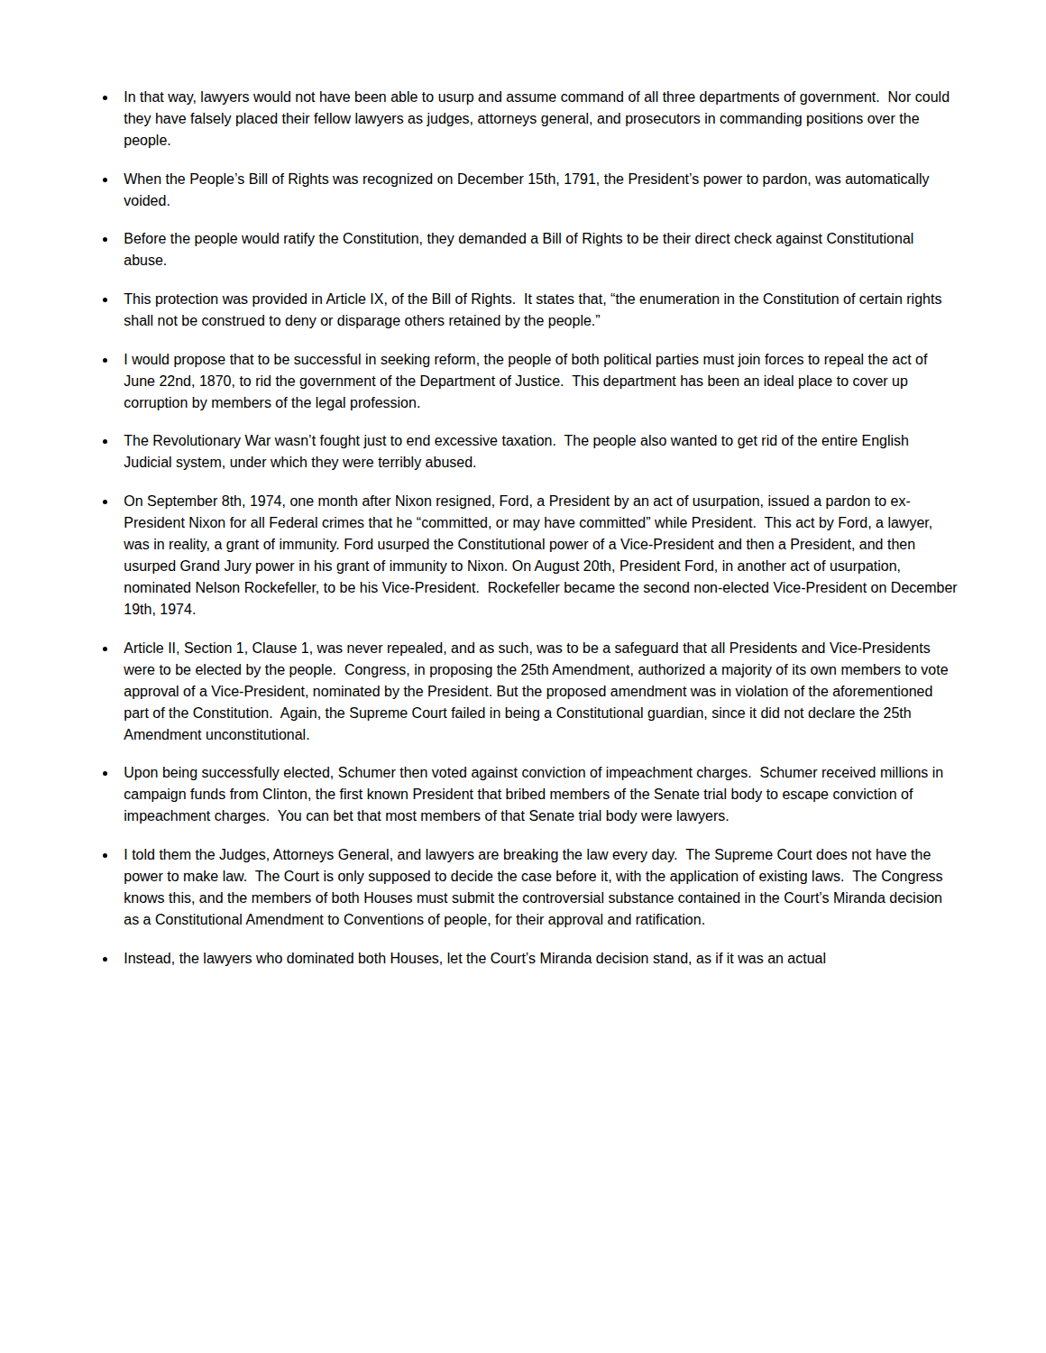In that way, lawyers would not have been able to usurp and assume command of all three departments of government. Nor could they have falsely placed their fellow lawyers as judges, attorneys general, and prosecutors in commanding positions over the people.
When the People’s Bill of Rights was recognized on December 15th, 1791, the President’s power to pardon, was automatically voided.
Before the people would ratify the Constitution, they demanded a Bill of Rights to be their direct check against Constitutional abuse.
This protection was provided in Article IX, of the Bill of Rights. It states that, “the enumeration in the Constitution of certain rights shall not be construed to deny or disparage others retained by the people.”
I would propose that to be successful in seeking reform, the people of both political parties must join forces to repeal the act of June 22nd, 1870, to rid the government of the Department of Justice. This department has been an ideal place to cover up corruption by members of the legal profession.
The Revolutionary War wasn’t fought just to end excessive taxation. The people also wanted to get rid of the entire English Judicial system, under which they were terribly abused.
On September 8th, 1974, one month after Nixon resigned, Ford, a President by an act of usurpation, issued a pardon to ex-President Nixon for all Federal crimes that he “committed, or may have committed” while President. This act by Ford, a lawyer, was in reality, a grant of immunity. Ford usurped the Constitutional power of a Vice-President and then a President, and then usurped Grand Jury power in his grant of immunity to Nixon. On August 20th, President Ford, in another act of usurpation, nominated Nelson Rockefeller, to be his Vice-President. Rockefeller became the second non-elected Vice-President on December 19th, 1974.
Article II, Section 1, Clause 1, was never repealed, and as such, was to be a safeguard that all Presidents and Vice-Presidents were to be elected by the people. Congress, in proposing the 25th Amendment, authorized a majority of its own members to vote approval of a Vice-President, nominated by the President. But the proposed amendment was in violation of the aforementioned part of the Constitution. Again, the Supreme Court failed in being a Constitutional guardian, since it did not declare the 25th Amendment unconstitutional.
Upon being successfully elected, Schumer then voted against conviction of impeachment charges. Schumer received millions in campaign funds from Clinton, the first known President that bribed members of the Senate trial body to escape conviction of impeachment charges. You can bet that most members of that Senate trial body were lawyers.
I told them the Judges, Attorneys General, and lawyers are breaking the law every day. The Supreme Court does not have the power to make law. The Court is only supposed to decide the case before it, with the application of existing laws. The Congress knows this, and the members of both Houses must submit the controversial substance contained in the Court’s Miranda decision as a Constitutional Amendment to Conventions of people, for their approval and ratification.
Instead, the lawyers who dominated both Houses, let the Court’s Miranda decision stand, as if it was an actual